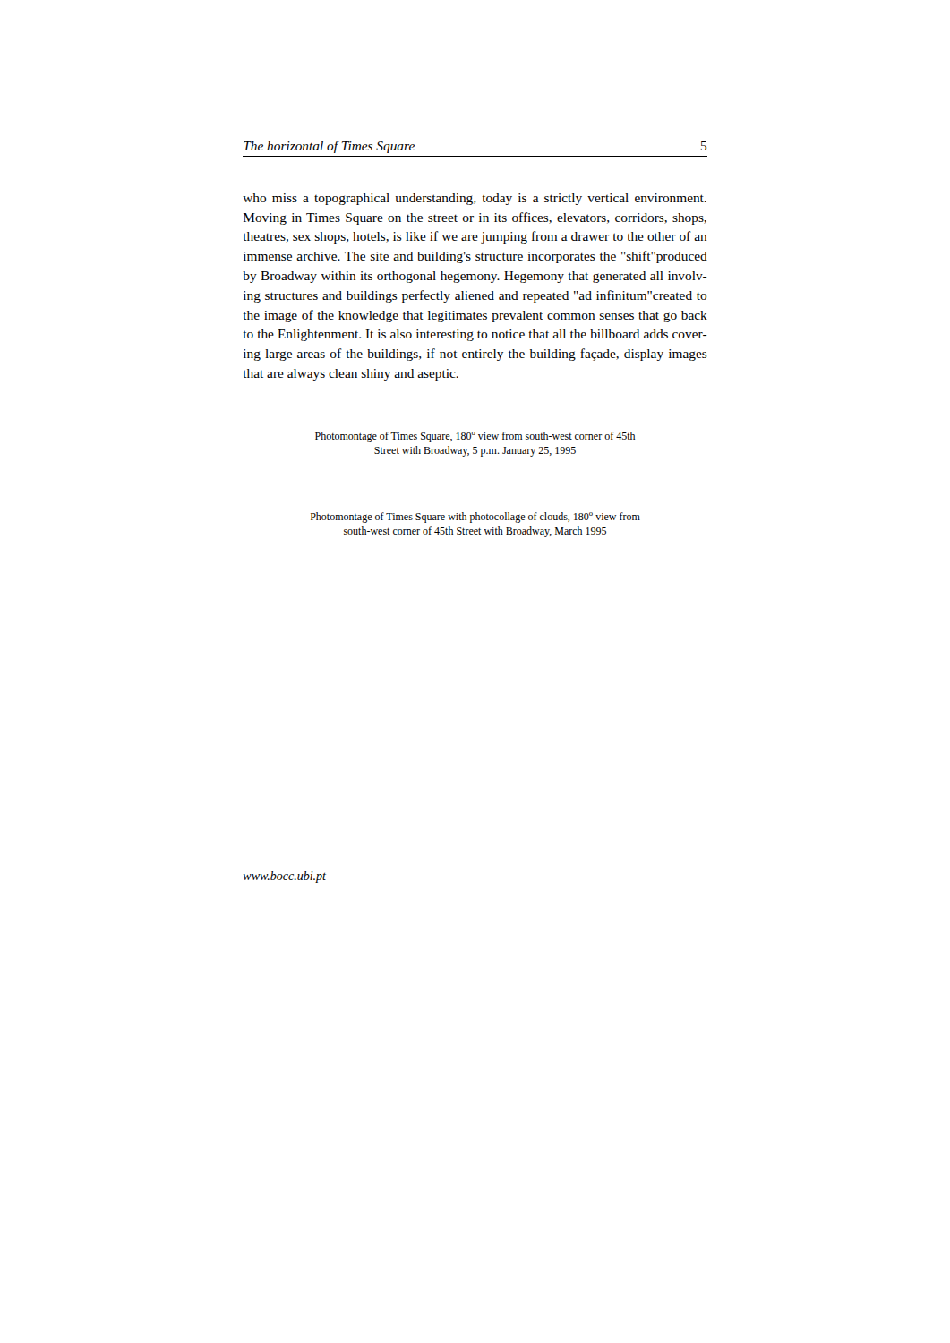The horizontal of Times Square 5
who miss a topographical understanding, today is a strictly vertical environment. Moving in Times Square on the street or in its offices, elevators, corridors, shops, theatres, sex shops, hotels, is like if we are jumping from a drawer to the other of an immense archive. The site and building's structure incorporates the "shift"produced by Broadway within its orthogonal hegemony. Hegemony that generated all involving structures and buildings perfectly aliened and repeated "ad infinitum"created to the image of the knowledge that legitimates prevalent common senses that go back to the Enlightenment. It is also interesting to notice that all the billboard adds covering large areas of the buildings, if not entirely the building façade, display images that are always clean shiny and aseptic.
Photomontage of Times Square, 180o view from south-west corner of 45th
Street with Broadway, 5 p.m. January 25, 1995
Photomontage of Times Square with photocollage of clouds, 180o view from
south-west corner of 45th Street with Broadway, March 1995
www.bocc.ubi.pt